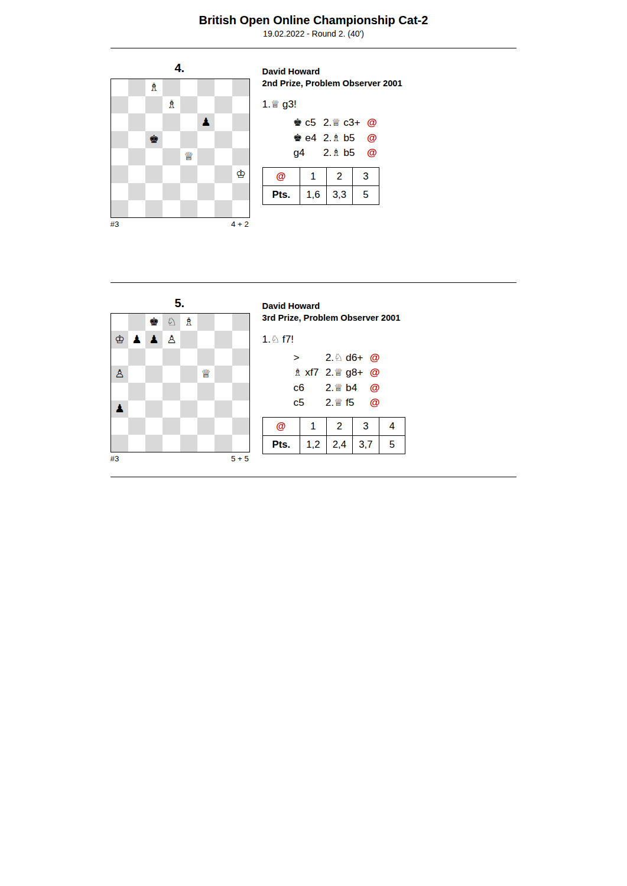British Open Online Championship Cat-2
19.02.2022 - Round 2. (40')
4.
| | | ♗ | | | | | |
| | | | ♗ | | | | |
| | | | | | ♟ | | |
| | | ♚ | | | | | |
| | | | | ♕ | | | |
| | | | | | | | ♔ |
#34 + 2
David Howard
2nd Prize, Problem Observer 2001
1.♕ g3!
| ♚ c5 | 2.♕ c3+ | @ |
| ♚ e4 | 2.♗ b5 | @ |
| g4 | 2.♗ b5 | @ |
| @ | 1 | 2 | 3 |
| --- | --- | --- | --- |
| Pts. | 1,6 | 3,3 | 5 |
5.
| | | ♚ | ♘ | ♗ | | | |
| ♔ | ♟ | ♟ | ♙ | | | | |
| ♙ | | | | | ♕ | | |
| ♟ | | | | | | | |
#35 + 5
David Howard
3rd Prize, Problem Observer 2001
1.♘ f7!
| > | 2.♘ d6+ | @ |
| ♗ xf7 | 2.♕ g8+ | @ |
| c6 | 2.♕ b4 | @ |
| c5 | 2.♕ f5 | @ |
| @ | 1 | 2 | 3 | 4 |
| --- | --- | --- | --- | --- |
| Pts. | 1,2 | 2,4 | 3,7 | 5 |